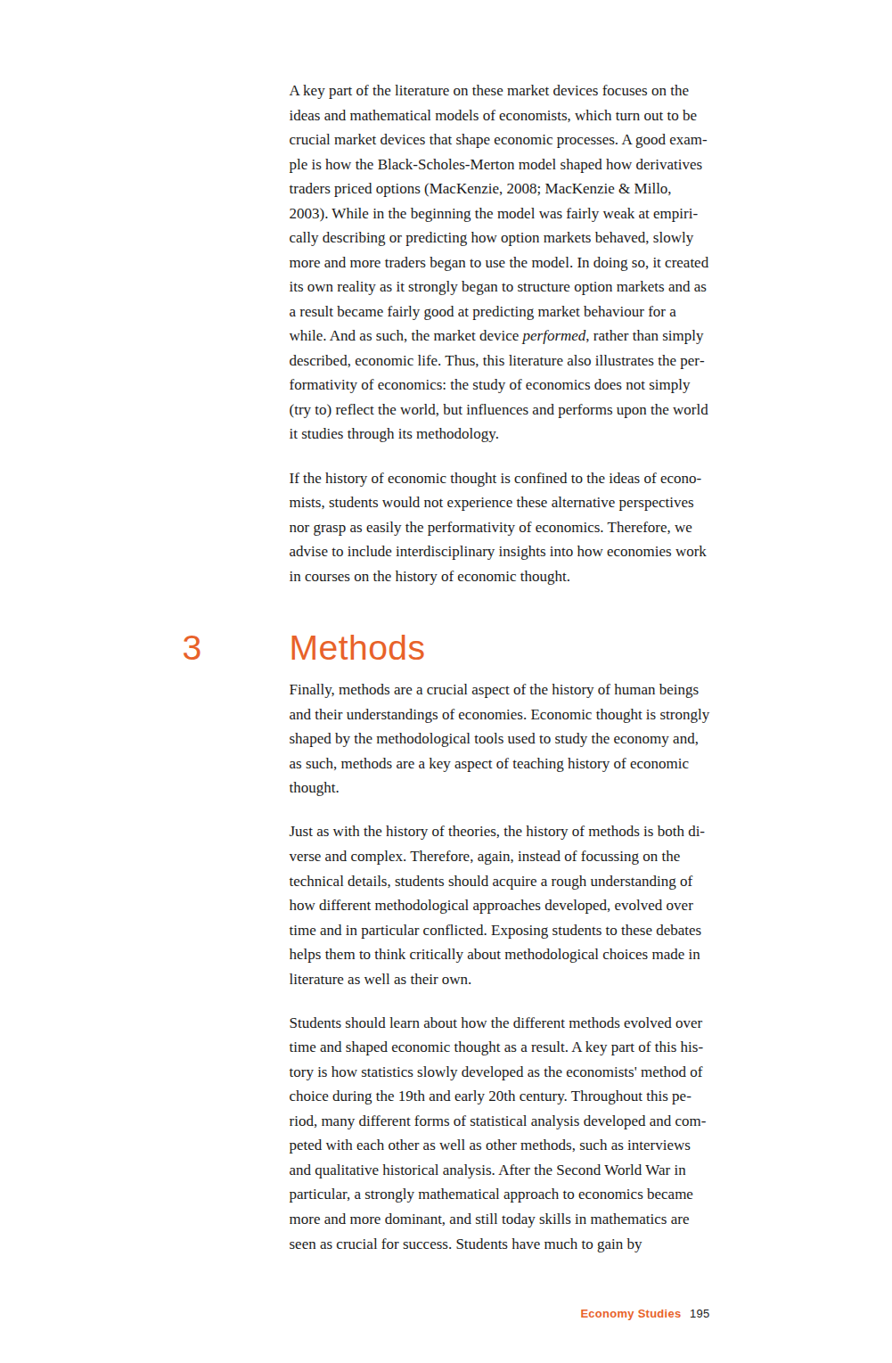A key part of the literature on these market devices focuses on the ideas and mathematical models of economists, which turn out to be crucial market devices that shape economic processes. A good example is how the Black-Scholes-Merton model shaped how derivatives traders priced options (MacKenzie, 2008; MacKenzie & Millo, 2003). While in the beginning the model was fairly weak at empirically describing or predicting how option markets behaved, slowly more and more traders began to use the model. In doing so, it created its own reality as it strongly began to structure option markets and as a result became fairly good at predicting market behaviour for a while. And as such, the market device performed, rather than simply described, economic life. Thus, this literature also illustrates the performativity of economics: the study of economics does not simply (try to) reflect the world, but influences and performs upon the world it studies through its methodology.
If the history of economic thought is confined to the ideas of economists, students would not experience these alternative perspectives nor grasp as easily the performativity of economics. Therefore, we advise to include interdisciplinary insights into how economies work in courses on the history of economic thought.
3
Methods
Finally, methods are a crucial aspect of the history of human beings and their understandings of economies. Economic thought is strongly shaped by the methodological tools used to study the economy and, as such, methods are a key aspect of teaching history of economic thought.
Just as with the history of theories, the history of methods is both diverse and complex. Therefore, again, instead of focussing on the technical details, students should acquire a rough understanding of how different methodological approaches developed, evolved over time and in particular conflicted. Exposing students to these debates helps them to think critically about methodological choices made in literature as well as their own.
Students should learn about how the different methods evolved over time and shaped economic thought as a result. A key part of this history is how statistics slowly developed as the economists' method of choice during the 19th and early 20th century. Throughout this period, many different forms of statistical analysis developed and competed with each other as well as other methods, such as interviews and qualitative historical analysis. After the Second World War in particular, a strongly mathematical approach to economics became more and more dominant, and still today skills in mathematics are seen as crucial for success. Students have much to gain by
Economy Studies 195